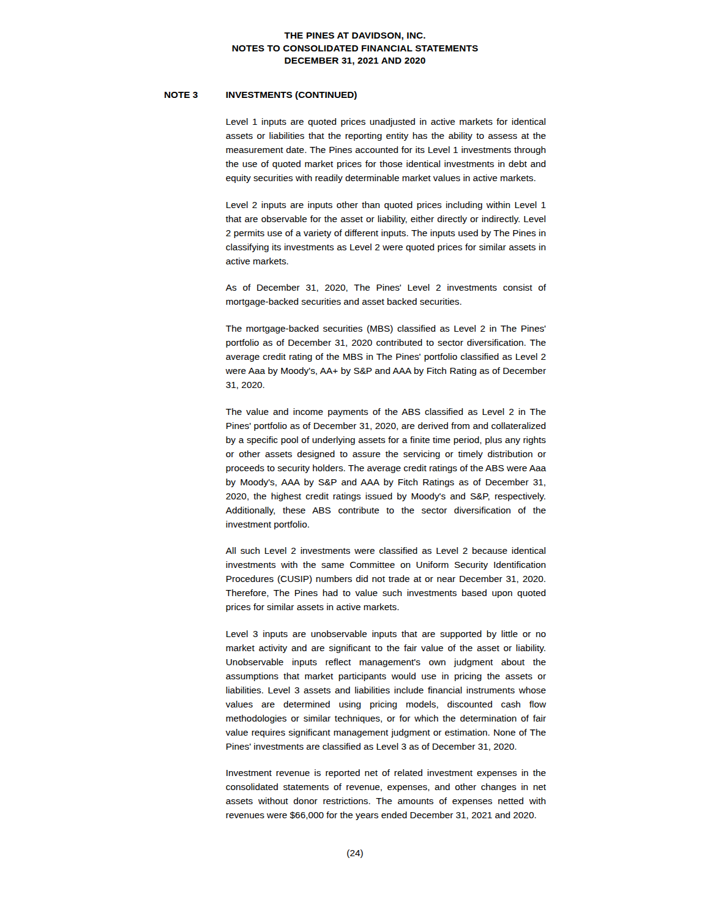THE PINES AT DAVIDSON, INC.
NOTES TO CONSOLIDATED FINANCIAL STATEMENTS
DECEMBER 31, 2021 AND 2020
NOTE 3
INVESTMENTS (CONTINUED)
Level 1 inputs are quoted prices unadjusted in active markets for identical assets or liabilities that the reporting entity has the ability to assess at the measurement date. The Pines accounted for its Level 1 investments through the use of quoted market prices for those identical investments in debt and equity securities with readily determinable market values in active markets.
Level 2 inputs are inputs other than quoted prices including within Level 1 that are observable for the asset or liability, either directly or indirectly. Level 2 permits use of a variety of different inputs. The inputs used by The Pines in classifying its investments as Level 2 were quoted prices for similar assets in active markets.
As of December 31, 2020, The Pines' Level 2 investments consist of mortgage-backed securities and asset backed securities.
The mortgage-backed securities (MBS) classified as Level 2 in The Pines' portfolio as of December 31, 2020 contributed to sector diversification. The average credit rating of the MBS in The Pines' portfolio classified as Level 2 were Aaa by Moody's, AA+ by S&P and AAA by Fitch Rating as of December 31, 2020.
The value and income payments of the ABS classified as Level 2 in The Pines' portfolio as of December 31, 2020, are derived from and collateralized by a specific pool of underlying assets for a finite time period, plus any rights or other assets designed to assure the servicing or timely distribution or proceeds to security holders. The average credit ratings of the ABS were Aaa by Moody's, AAA by S&P and AAA by Fitch Ratings as of December 31, 2020, the highest credit ratings issued by Moody's and S&P, respectively. Additionally, these ABS contribute to the sector diversification of the investment portfolio.
All such Level 2 investments were classified as Level 2 because identical investments with the same Committee on Uniform Security Identification Procedures (CUSIP) numbers did not trade at or near December 31, 2020. Therefore, The Pines had to value such investments based upon quoted prices for similar assets in active markets.
Level 3 inputs are unobservable inputs that are supported by little or no market activity and are significant to the fair value of the asset or liability. Unobservable inputs reflect management's own judgment about the assumptions that market participants would use in pricing the assets or liabilities. Level 3 assets and liabilities include financial instruments whose values are determined using pricing models, discounted cash flow methodologies or similar techniques, or for which the determination of fair value requires significant management judgment or estimation. None of The Pines' investments are classified as Level 3 as of December 31, 2020.
Investment revenue is reported net of related investment expenses in the consolidated statements of revenue, expenses, and other changes in net assets without donor restrictions. The amounts of expenses netted with revenues were $66,000 for the years ended December 31, 2021 and 2020.
(24)